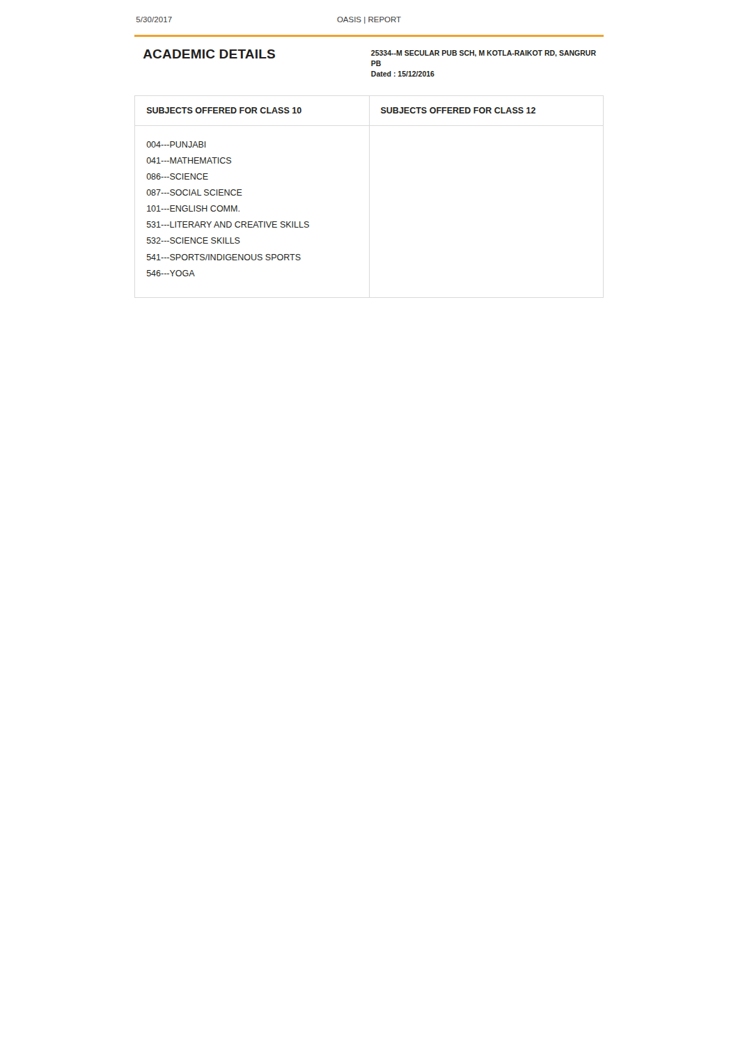5/30/2017 OASIS | REPORT
ACADEMIC DETAILS
25334--M SECULAR PUB SCH, M KOTLA-RAIKOT RD, SANGRUR PB
Dated : 15/12/2016
| SUBJECTS OFFERED FOR CLASS 10 | SUBJECTS OFFERED FOR CLASS 12 |
| --- | --- |
| 004---PUNJABI 041---MATHEMATICS 086---SCIENCE 087---SOCIAL SCIENCE 101---ENGLISH COMM. 531---LITERARY AND CREATIVE SKILLS 532---SCIENCE SKILLS 541---SPORTS/INDIGENOUS SPORTS 546---YOGA | |